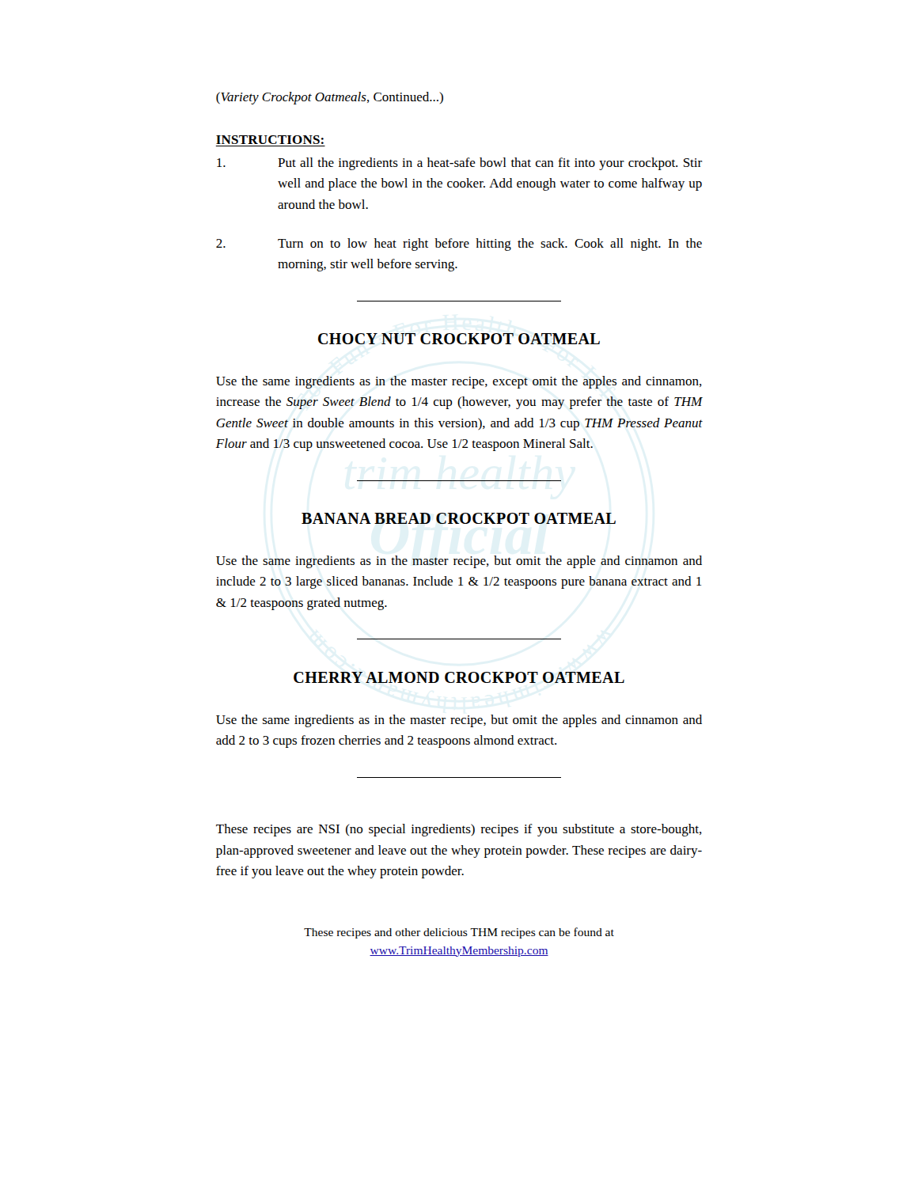For Fun · For Health · For Life www.trimhealthymama.com trim healthy Official
(Variety Crockpot Oatmeals, Continued...)
INSTRUCTIONS:
1. Put all the ingredients in a heat-safe bowl that can fit into your crockpot. Stir well and place the bowl in the cooker. Add enough water to come halfway up around the bowl.
2. Turn on to low heat right before hitting the sack. Cook all night. In the morning, stir well before serving.
CHOCY NUT CROCKPOT OATMEAL
Use the same ingredients as in the master recipe, except omit the apples and cinnamon, increase the Super Sweet Blend to 1/4 cup (however, you may prefer the taste of THM Gentle Sweet in double amounts in this version), and add 1/3 cup THM Pressed Peanut Flour and 1/3 cup unsweetened cocoa. Use 1/2 teaspoon Mineral Salt.
BANANA BREAD CROCKPOT OATMEAL
Use the same ingredients as in the master recipe, but omit the apple and cinnamon and include 2 to 3 large sliced bananas. Include 1 & 1/2 teaspoons pure banana extract and 1 & 1/2 teaspoons grated nutmeg.
CHERRY ALMOND CROCKPOT OATMEAL
Use the same ingredients as in the master recipe, but omit the apples and cinnamon and add 2 to 3 cups frozen cherries and 2 teaspoons almond extract.
These recipes are NSI (no special ingredients) recipes if you substitute a store-bought, plan-approved sweetener and leave out the whey protein powder. These recipes are dairy-free if you leave out the whey protein powder.
These recipes and other delicious THM recipes can be found at
www.TrimHealthyMembership.com